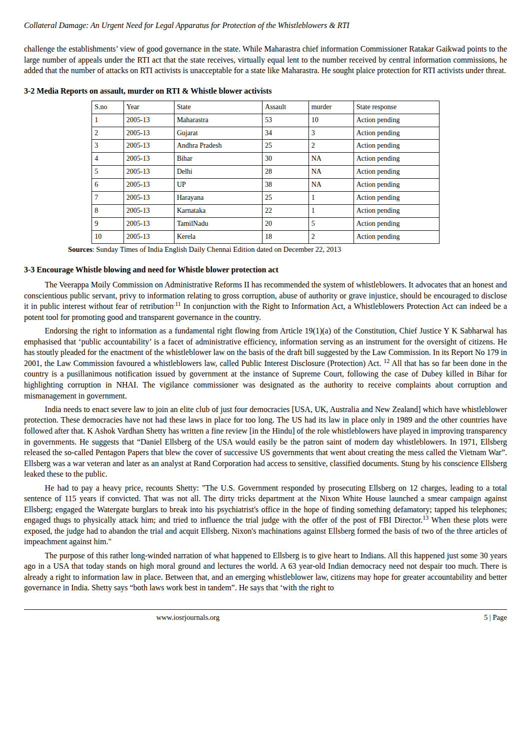Collateral Damage: An Urgent Need for Legal Apparatus for Protection of the Whistleblowers & RTI
challenge the establishments’ view of good governance in the state. While Maharastra chief information Commissioner Ratakar Gaikwad points to the large number of appeals under the RTI act that the state receives, virtually equal lent to the number received by central information commissions, he added that the number of attacks on RTI activists is unacceptable for a state like Maharastra. He sought plaice protection for RTI activists under threat.
3-2 Media Reports on assault, murder on RTI & Whistle blower activists
| S.no | Year | State | Assault | murder | State response |
| --- | --- | --- | --- | --- | --- |
| 1 | 2005-13 | Maharastra | 53 | 10 | Action pending |
| 2 | 2005-13 | Gujarat | 34 | 3 | Action pending |
| 3 | 2005-13 | Andhra Pradesh | 25 | 2 | Action pending |
| 4 | 2005-13 | Bihar | 30 | NA | Action pending |
| 5 | 2005-13 | Delhi | 28 | NA | Action pending |
| 6 | 2005-13 | UP | 38 | NA | Action pending |
| 7 | 2005-13 | Harayana | 25 | 1 | Action pending |
| 8 | 2005-13 | Karnataka | 22 | 1 | Action pending |
| 9 | 2005-13 | TamilNadu | 20 | 5 | Action pending |
| 10 | 2005-13 | Kerela | 18 | 2 | Action pending |
Sources: Sunday Times of India English Daily Chennai Edition dated on December 22, 2013
3-3 Encourage Whistle blowing and need for Whistle blower protection act
The Veerappa Moily Commission on Administrative Reforms II has recommended the system of whistleblowers. It advocates that an honest and conscientious public servant, privy to information relating to gross corruption, abuse of authority or grave injustice, should be encouraged to disclose it in public interest without fear of retribution.11 In conjunction with the Right to Information Act, a Whistleblowers Protection Act can indeed be a potent tool for promoting good and transparent governance in the country.
Endorsing the right to information as a fundamental right flowing from Article 19(1)(a) of the Constitution, Chief Justice Y K Sabharwal has emphasised that ‘public accountability’ is a facet of administrative efficiency, information serving as an instrument for the oversight of citizens. He has stoutly pleaded for the enactment of the whistleblower law on the basis of the draft bill suggested by the Law Commission. In its Report No 179 in 2001, the Law Commission favoured a whistleblowers law, called Public Interest Disclosure (Protection) Act. 12 All that has so far been done in the country is a pusillanimous notification issued by government at the instance of Supreme Court, following the case of Dubey killed in Bihar for highlighting corruption in NHAI. The vigilance commissioner was designated as the authority to receive complaints about corruption and mismanagement in government.
India needs to enact severe law to join an elite club of just four democracies [USA, UK, Australia and New Zealand] which have whistleblower protection. These democracies have not had these laws in place for too long. The US had its law in place only in 1989 and the other countries have followed after that. K Ashok Vardhan Shetty has written a fine review [in the Hindu] of the role whistleblowers have played in improving transparency in governments. He suggests that “Daniel Ellsberg of the USA would easily be the patron saint of modern day whistleblowers. In 1971, Ellsberg released the so-called Pentagon Papers that blew the cover of successive US governments that went about creating the mess called the Vietnam War”. Ellsberg was a war veteran and later as an analyst at Rand Corporation had access to sensitive, classified documents. Stung by his conscience Ellsberg leaked these to the public.
He had to pay a heavy price, recounts Shetty: "The U.S. Government responded by prosecuting Ellsberg on 12 charges, leading to a total sentence of 115 years if convicted. That was not all. The dirty tricks department at the Nixon White House launched a smear campaign against Ellsberg; engaged the Watergate burglars to break into his psychiatrist's office in the hope of finding something defamatory; tapped his telephones; engaged thugs to physically attack him; and tried to influence the trial judge with the offer of the post of FBI Director.13 When these plots were exposed, the judge had to abandon the trial and acquit Ellsberg. Nixon's machinations against Ellsberg formed the basis of two of the three articles of impeachment against him."
The purpose of this rather long-winded narration of what happened to Ellsberg is to give heart to Indians. All this happened just some 30 years ago in a USA that today stands on high moral ground and lectures the world. A 63 year-old Indian democracy need not despair too much. There is already a right to information law in place. Between that, and an emerging whistleblower law, citizens may hope for greater accountability and better governance in India. Shetty says “both laws work best in tandem”. He says that ‘with the right to
www.iosrjournals.org 5 | Page